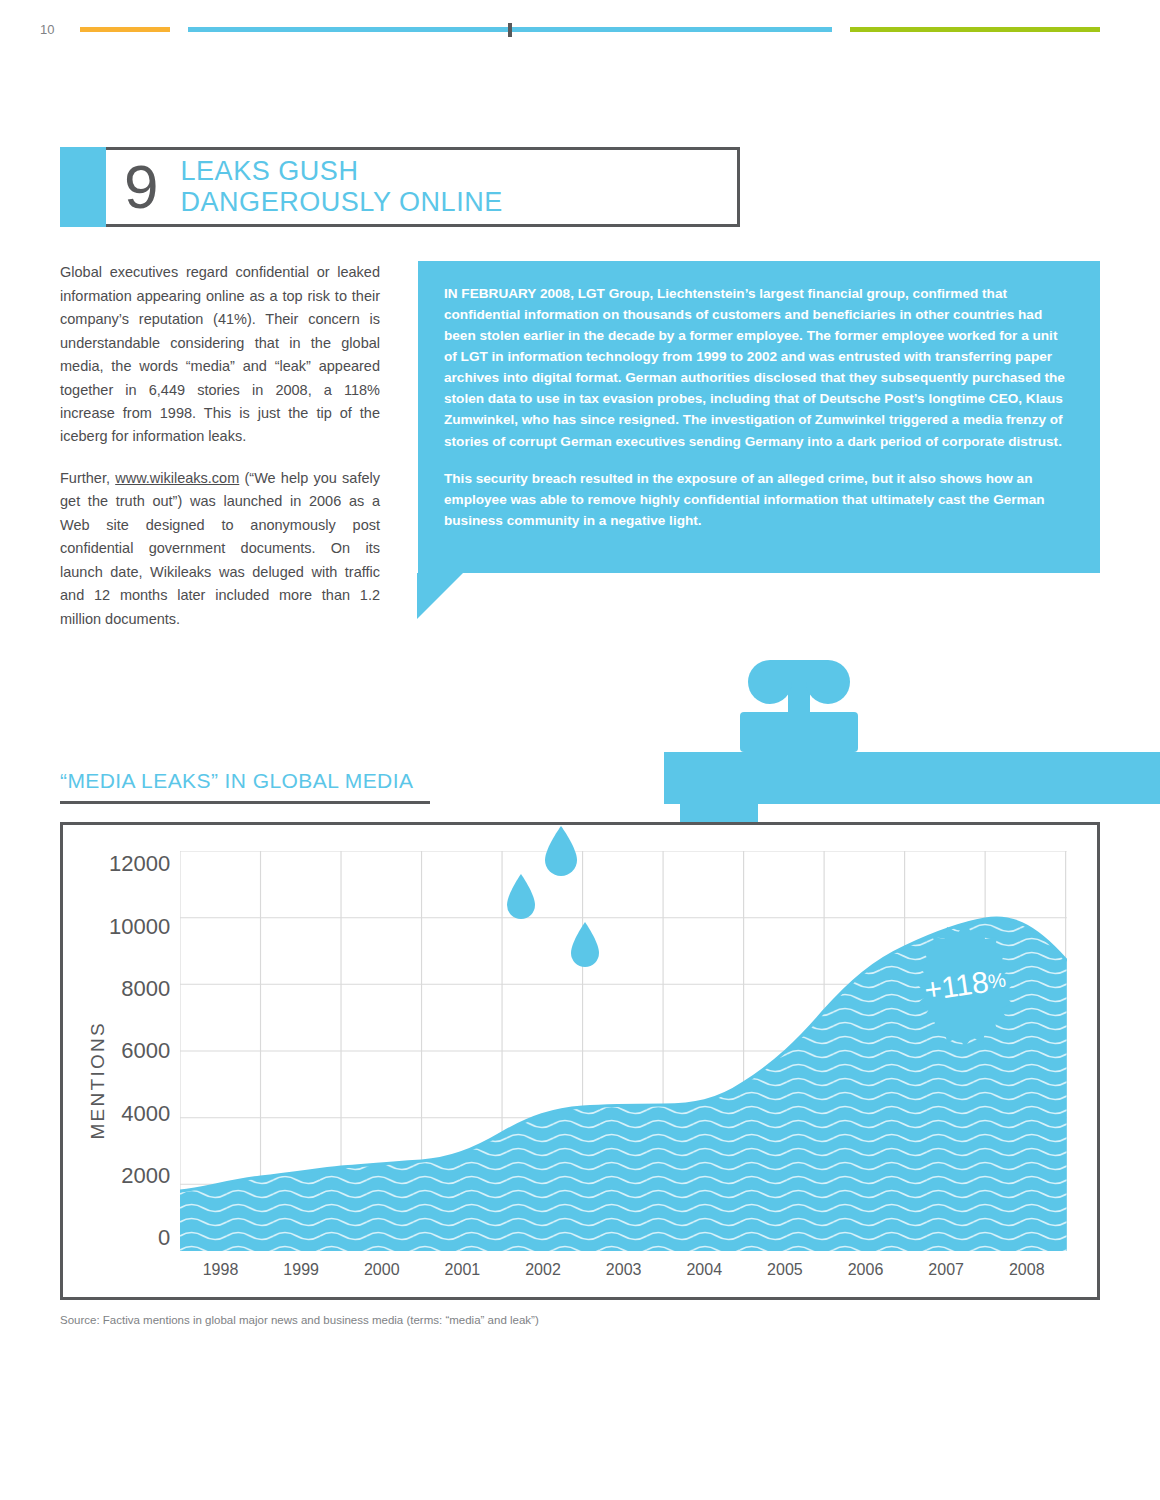10
9
Leaks Gush
Dangerously Online
Global executives regard confidential or leaked information appearing online as a top risk to their company’s reputation (41%). Their concern is understandable considering that in the global media, the words “media” and “leak” appeared together in 6,449 stories in 2008, a 118% increase from 1998. This is just the tip of the iceberg for information leaks.
Further, www.wikileaks.com (“We help you safely get the truth out”) was launched in 2006 as a Web site designed to anonymously post confidential government documents. On its launch date, Wikileaks was deluged with traffic and 12 months later included more than 1.2 million documents.
IN FEBRUARY 2008, LGT Group, Liechtenstein’s largest financial group, confirmed that confidential information on thousands of customers and beneficiaries in other countries had been stolen earlier in the decade by a former employee. The former employee worked for a unit of LGT in information technology from 1999 to 2002 and was entrusted with transferring paper archives into digital format. German authorities disclosed that they subsequently purchased the stolen data to use in tax evasion probes, including that of Deutsche Post’s longtime CEO, Klaus Zumwinkel, who has since resigned. The investigation of Zumwinkel triggered a media frenzy of stories of corrupt German executives sending Germany into a dark period of corporate distrust.
This security breach resulted in the exposure of an alleged crime, but it also shows how an employee was able to remove highly confidential information that ultimately cast the German business community in a negative light.
“Media Leaks” in Global Media
+118%
MENTIONS
12000 10000 8000 6000 4000 2000 0
19981999200020012002200320042005200620072008
Source: Factiva mentions in global major news and business media (terms: “media” and leak”)